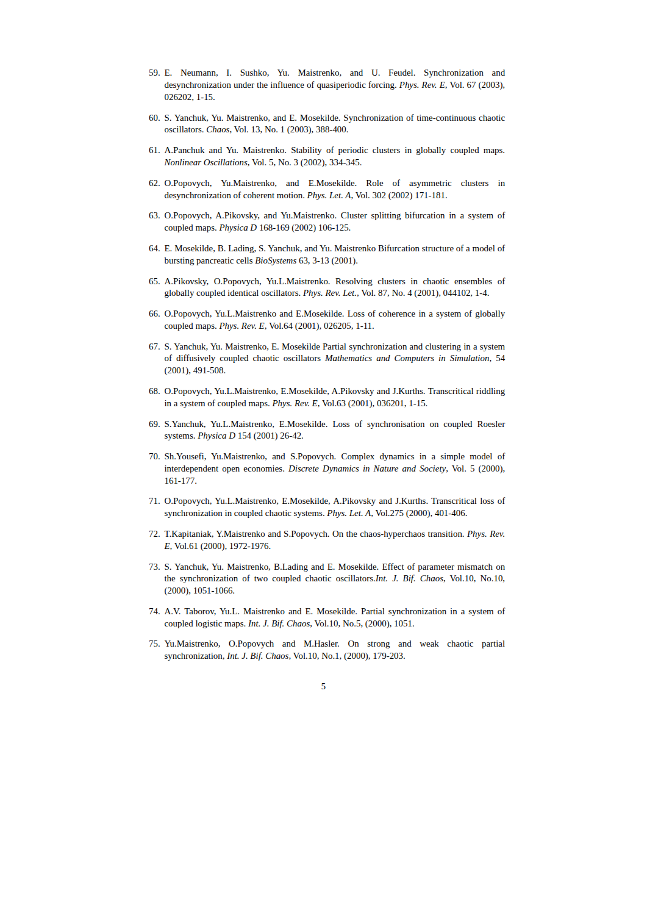59. E. Neumann, I. Sushko, Yu. Maistrenko, and U. Feudel. Synchronization and desynchronization under the influence of quasiperiodic forcing. Phys. Rev. E, Vol. 67 (2003), 026202, 1-15.
60. S. Yanchuk, Yu. Maistrenko, and E. Mosekilde. Synchronization of time-continuous chaotic oscillators. Chaos, Vol. 13, No. 1 (2003), 388-400.
61. A.Panchuk and Yu. Maistrenko. Stability of periodic clusters in globally coupled maps. Nonlinear Oscillations, Vol. 5, No. 3 (2002), 334-345.
62. O.Popovych, Yu.Maistrenko, and E.Mosekilde. Role of asymmetric clusters in desynchronization of coherent motion. Phys. Let. A, Vol. 302 (2002) 171-181.
63. O.Popovych, A.Pikovsky, and Yu.Maistrenko. Cluster splitting bifurcation in a system of coupled maps. Physica D 168-169 (2002) 106-125.
64. E. Mosekilde, B. Lading, S. Yanchuk, and Yu. Maistrenko Bifurcation structure of a model of bursting pancreatic cells BioSystems 63, 3-13 (2001).
65. A.Pikovsky, O.Popovych, Yu.L.Maistrenko. Resolving clusters in chaotic ensembles of globally coupled identical oscillators. Phys. Rev. Let., Vol. 87, No. 4 (2001), 044102, 1-4.
66. O.Popovych, Yu.L.Maistrenko and E.Mosekilde. Loss of coherence in a system of globally coupled maps. Phys. Rev. E, Vol.64 (2001), 026205, 1-11.
67. S. Yanchuk, Yu. Maistrenko, E. Mosekilde Partial synchronization and clustering in a system of diffusively coupled chaotic oscillators Mathematics and Computers in Simulation, 54 (2001), 491-508.
68. O.Popovych, Yu.L.Maistrenko, E.Mosekilde, A.Pikovsky and J.Kurths. Transcritical riddling in a system of coupled maps. Phys. Rev. E, Vol.63 (2001), 036201, 1-15.
69. S.Yanchuk, Yu.L.Maistrenko, E.Mosekilde. Loss of synchronisation on coupled Roesler systems. Physica D 154 (2001) 26-42.
70. Sh.Yousefi, Yu.Maistrenko, and S.Popovych. Complex dynamics in a simple model of interdependent open economies. Discrete Dynamics in Nature and Society, Vol. 5 (2000), 161-177.
71. O.Popovych, Yu.L.Maistrenko, E.Mosekilde, A.Pikovsky and J.Kurths. Transcritical loss of synchronization in coupled chaotic systems. Phys. Let. A, Vol.275 (2000), 401-406.
72. T.Kapitaniak, Y.Maistrenko and S.Popovych. On the chaos-hyperchaos transition. Phys. Rev. E, Vol.61 (2000), 1972-1976.
73. S. Yanchuk, Yu. Maistrenko, B.Lading and E. Mosekilde. Effect of parameter mismatch on the synchronization of two coupled chaotic oscillators.Int. J. Bif. Chaos, Vol.10, No.10, (2000), 1051-1066.
74. A.V. Taborov, Yu.L. Maistrenko and E. Mosekilde. Partial synchronization in a system of coupled logistic maps. Int. J. Bif. Chaos, Vol.10, No.5, (2000), 1051.
75. Yu.Maistrenko, O.Popovych and M.Hasler. On strong and weak chaotic partial synchronization, Int. J. Bif. Chaos, Vol.10, No.1, (2000), 179-203.
5